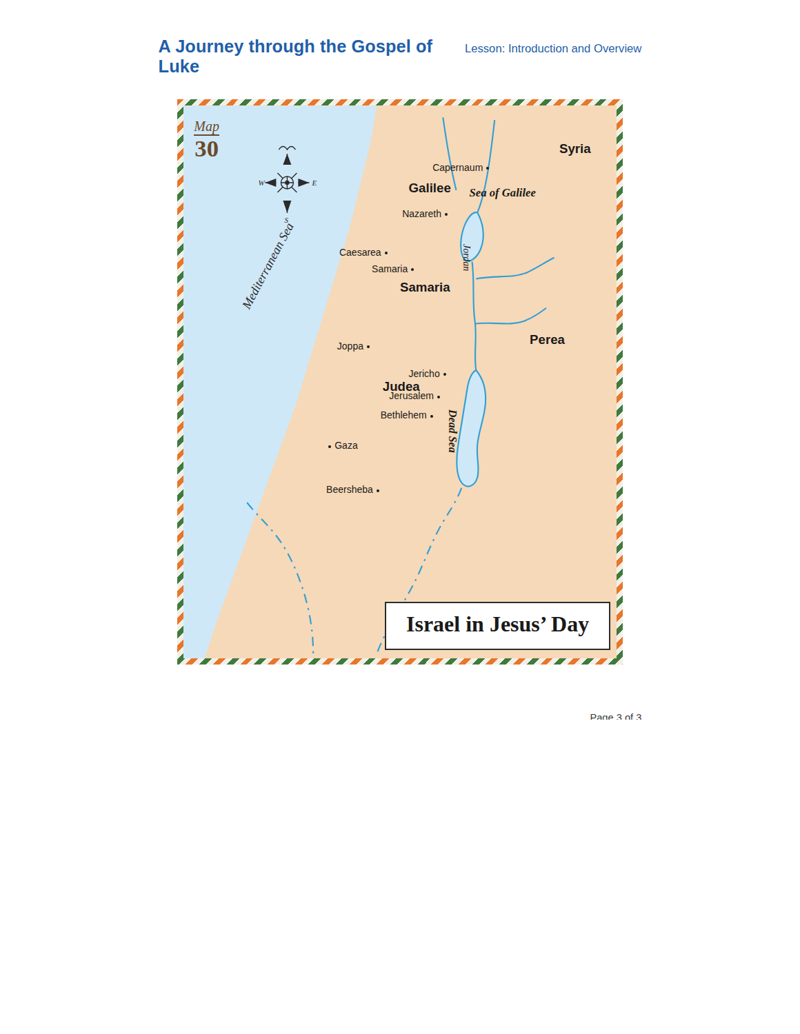A Journey through the Gospel of Luke
Lesson: Introduction and Overview
Map 30
W E S
Mediterranean Sea Syria Galilee Samaria Perea Judea Sea of Galilee Jordan Dead Sea Capernaum Nazareth Caesarea Samaria Joppa Jericho Jerusalem Bethlehem Gaza Beersheba
Israel in Jesus’ Day
Page 3 of 3